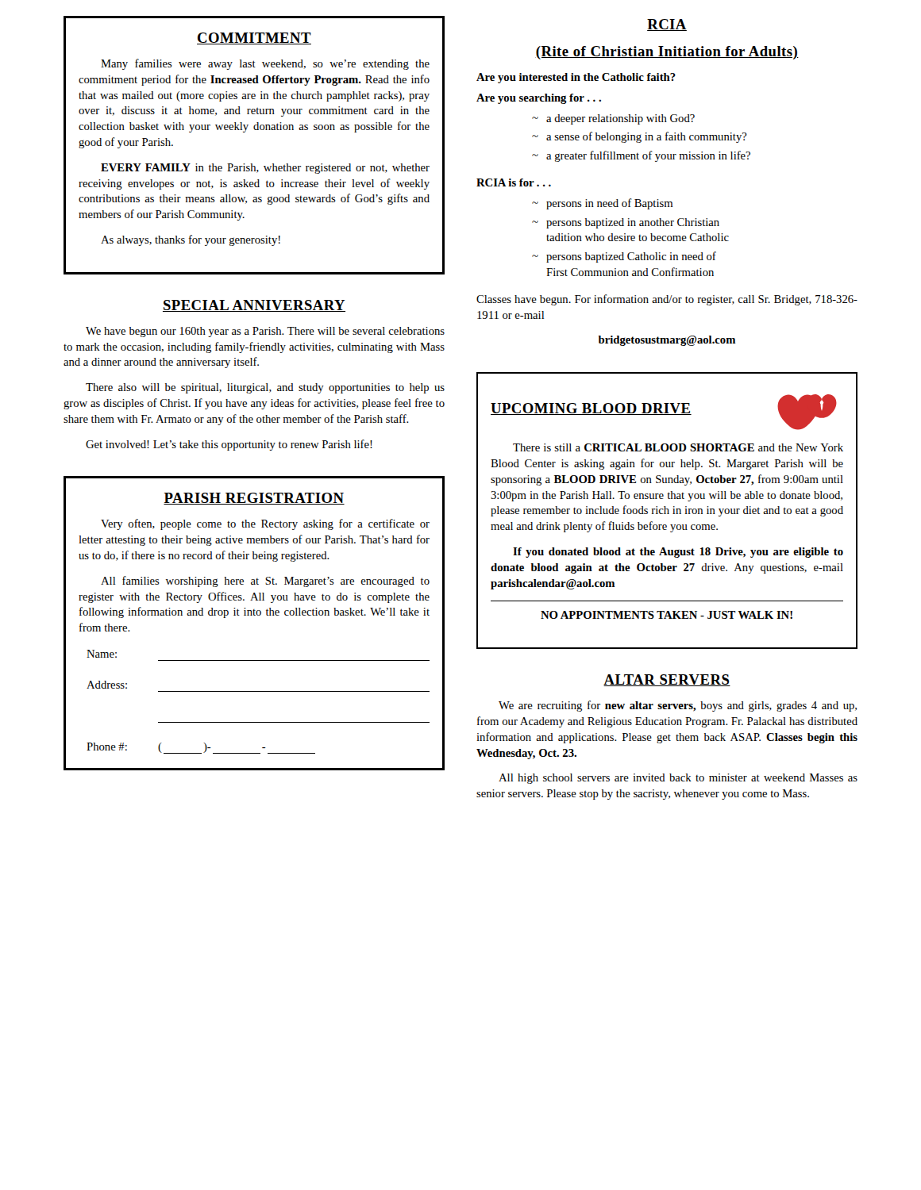COMMITMENT
Many families were away last weekend, so we’re extending the commitment period for the Increased Offertory Program. Read the info that was mailed out (more copies are in the church pamphlet racks), pray over it, discuss it at home, and return your commitment card in the collection basket with your weekly donation as soon as possible for the good of your Parish.
EVERY FAMILY in the Parish, whether registered or not, whether receiving envelopes or not, is asked to increase their level of weekly contributions as their means allow, as good stewards of God’s gifts and members of our Parish Community.
As always, thanks for your generosity!
SPECIAL ANNIVERSARY
We have begun our 160th year as a Parish. There will be several celebrations to mark the occasion, including family-friendly activities, culminating with Mass and a dinner around the anniversary itself.
There also will be spiritual, liturgical, and study opportunities to help us grow as disciples of Christ. If you have any ideas for activities, please feel free to share them with Fr. Armato or any of the other member of the Parish staff.
Get involved! Let’s take this opportunity to renew Parish life!
PARISH REGISTRATION
Very often, people come to the Rectory asking for a certificate or letter attesting to their being active members of our Parish. That’s hard for us to do, if there is no record of their being registered.
All families worshiping here at St. Margaret’s are encouraged to register with the Rectory Offices. All you have to do is complete the following information and drop it into the collection basket. We’ll take it from there.
Name:
Address:
Address:
Phone #:
( )- -
RCIA
(Rite of Christian Initiation for Adults)
Are you interested in the Catholic faith?
Are you searching for . . .
~a deeper relationship with God?
~a sense of belonging in a faith community?
~a greater fulfillment of your mission in life?
RCIA is for . . .
~persons in need of Baptism
~persons baptized in another Christiantadition who desire to become Catholic
~persons baptized Catholic in need ofFirst Communion and Confirmation
Classes have begun. For information and/or to register, call Sr. Bridget, 718-326-1911 or e-mail
bridgetosustmarg@aol.com
UPCOMING BLOOD DRIVE
There is still a CRITICAL BLOOD SHORTAGE and the New York Blood Center is asking again for our help. St. Margaret Parish will be sponsoring a BLOOD DRIVE on Sunday, October 27, from 9:00am until 3:00pm in the Parish Hall. To ensure that you will be able to donate blood, please remember to include foods rich in iron in your diet and to eat a good meal and drink plenty of fluids before you come.
If you donated blood at the August 18 Drive, you are eligible to donate blood again at the October 27 drive. Any questions, e-mail parishcalendar@aol.com
NO APPOINTMENTS TAKEN - JUST WALK IN!
ALTAR SERVERS
We are recruiting for new altar servers, boys and girls, grades 4 and up, from our Academy and Religious Education Program. Fr. Palackal has distributed information and applications. Please get them back ASAP. Classes begin this Wednesday, Oct. 23.
All high school servers are invited back to minister at weekend Masses as senior servers. Please stop by the sacristy, whenever you come to Mass.